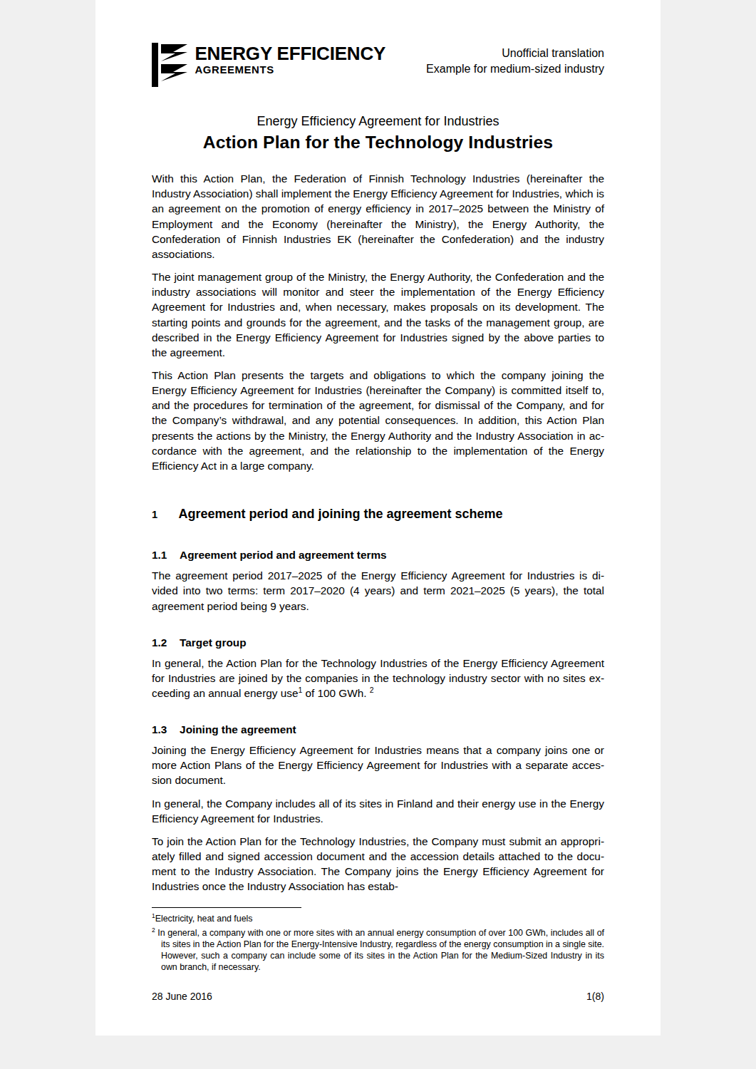ENERGY EFFICIENCY AGREEMENTS
Unofficial translation
Example for medium-sized industry
Energy Efficiency Agreement for Industries Action Plan for the Technology Industries
With this Action Plan, the Federation of Finnish Technology Industries (hereinafter the Industry Association) shall implement the Energy Efficiency Agreement for Industries, which is an agreement on the promotion of energy efficiency in 2017–2025 between the Ministry of Employment and the Economy (hereinafter the Ministry), the Energy Authority, the Confederation of Finnish Industries EK (hereinafter the Confederation) and the industry associations.
The joint management group of the Ministry, the Energy Authority, the Confederation and the industry associations will monitor and steer the implementation of the Energy Efficiency Agreement for Industries and, when necessary, makes proposals on its development. The starting points and grounds for the agreement, and the tasks of the management group, are described in the Energy Efficiency Agreement for Industries signed by the above parties to the agreement.
This Action Plan presents the targets and obligations to which the company joining the Energy Efficiency Agreement for Industries (hereinafter the Company) is committed itself to, and the procedures for termination of the agreement, for dismissal of the Company, and for the Company’s withdrawal, and any potential consequences. In addition, this Action Plan presents the actions by the Ministry, the Energy Authority and the Industry Association in accordance with the agreement, and the relationship to the implementation of the Energy Efficiency Act in a large company.
1 Agreement period and joining the agreement scheme
1.1 Agreement period and agreement terms
The agreement period 2017–2025 of the Energy Efficiency Agreement for Industries is divided into two terms: term 2017–2020 (4 years) and term 2021–2025 (5 years), the total agreement period being 9 years.
1.2 Target group
In general, the Action Plan for the Technology Industries of the Energy Efficiency Agreement for Industries are joined by the companies in the technology industry sector with no sites exceeding an annual energy use1 of 100 GWh. 2
1.3 Joining the agreement
Joining the Energy Efficiency Agreement for Industries means that a company joins one or more Action Plans of the Energy Efficiency Agreement for Industries with a separate accession document.
In general, the Company includes all of its sites in Finland and their energy use in the Energy Efficiency Agreement for Industries.
To join the Action Plan for the Technology Industries, the Company must submit an appropriately filled and signed accession document and the accession details attached to the document to the Industry Association. The Company joins the Energy Efficiency Agreement for Industries once the Industry Association has estab-
1Electricity, heat and fuels
2 In general, a company with one or more sites with an annual energy consumption of over 100 GWh, includes all of its sites in the Action Plan for the Energy-Intensive Industry, regardless of the energy consumption in a single site. However, such a company can include some of its sites in the Action Plan for the Medium-Sized Industry in its own branch, if necessary.
28 June 2016 1(8)